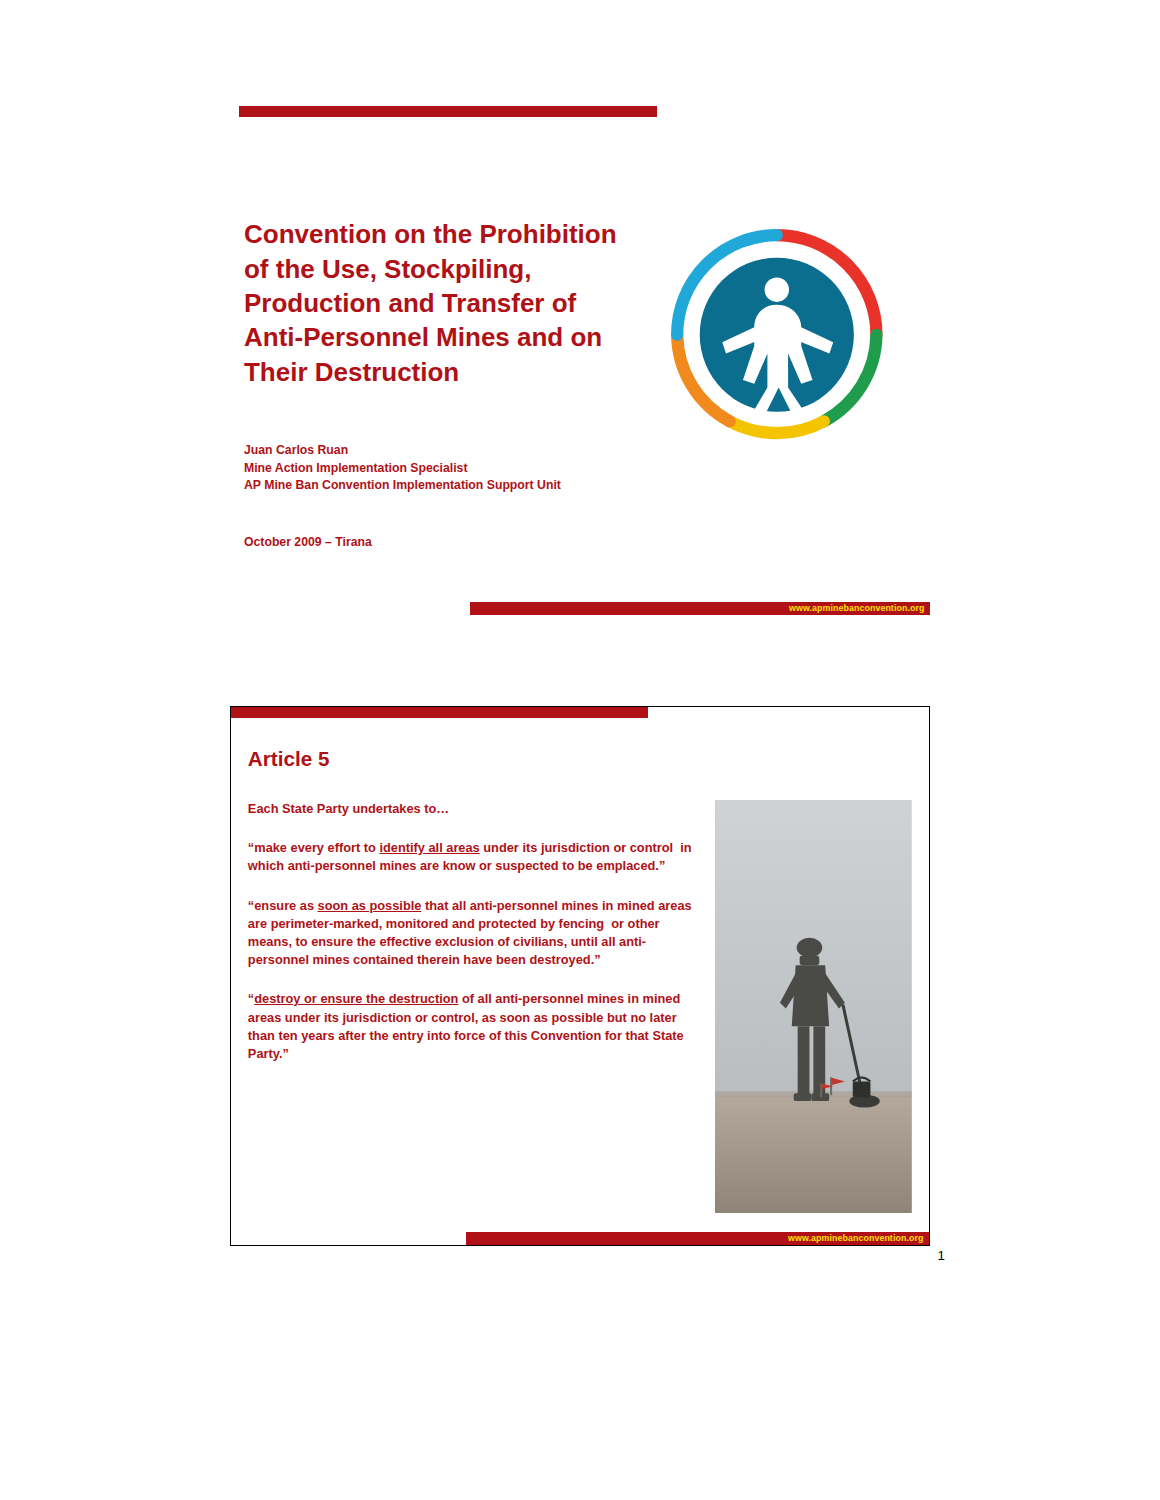Convention on the Prohibition of the Use, Stockpiling, Production and Transfer of Anti-Personnel Mines and on Their Destruction
Juan Carlos Ruan
Mine Action Implementation Specialist
AP Mine Ban Convention Implementation Support Unit
October 2009 – Tirana
www.apminebanconvention.org
Article 5
Each State Party undertakes to…
“make every effort to identify all areas under its jurisdiction or control in which anti-personnel mines are know or suspected to be emplaced.”
“ensure as soon as possible that all anti-personnel mines in mined areas are perimeter-marked, monitored and protected by fencing or other means, to ensure the effective exclusion of civilians, until all anti-personnel mines contained therein have been destroyed.”
“destroy or ensure the destruction of all anti-personnel mines in mined areas under its jurisdiction or control, as soon as possible but no later than ten years after the entry into force of this Convention for that State Party.”
www.apminebanconvention.org
1